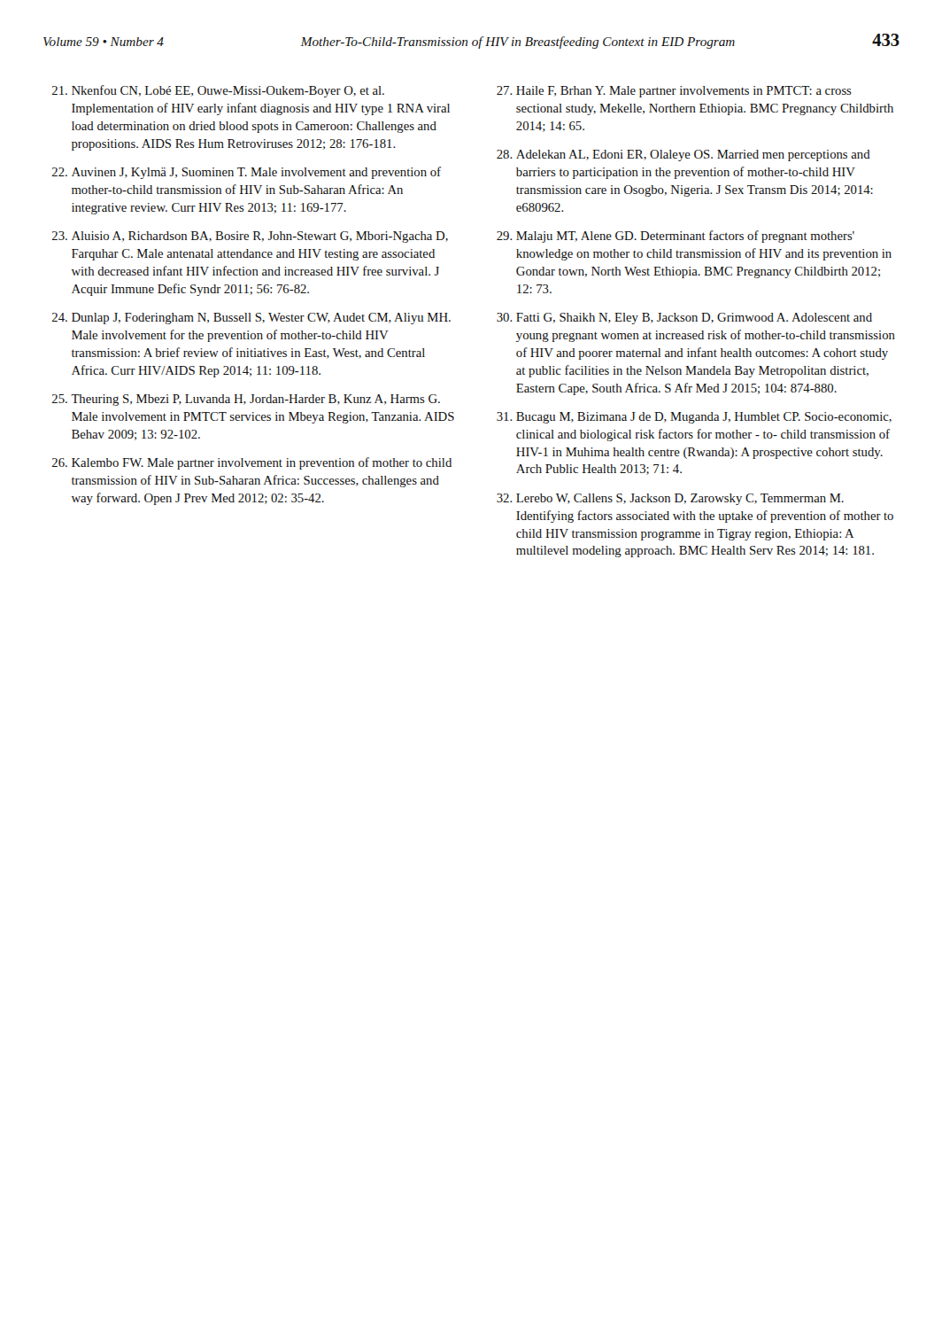Volume 59 • Number 4 Mother-To-Child-Transmission of HIV in Breastfeeding Context in EID Program 433
Nkenfou CN, Lobé EE, Ouwe-Missi-Oukem-Boyer O, et al. Implementation of HIV early infant diagnosis and HIV type 1 RNA viral load determination on dried blood spots in Cameroon: Challenges and propositions. AIDS Res Hum Retroviruses 2012; 28: 176-181.
Auvinen J, Kylmä J, Suominen T. Male involvement and prevention of mother-to-child transmission of HIV in Sub-Saharan Africa: An integrative review. Curr HIV Res 2013; 11: 169-177.
Aluisio A, Richardson BA, Bosire R, John-Stewart G, Mbori-Ngacha D, Farquhar C. Male antenatal attendance and HIV testing are associated with decreased infant HIV infection and increased HIV free survival. J Acquir Immune Defic Syndr 2011; 56: 76-82.
Dunlap J, Foderingham N, Bussell S, Wester CW, Audet CM, Aliyu MH. Male involvement for the prevention of mother-to-child HIV transmission: A brief review of initiatives in East, West, and Central Africa. Curr HIV/AIDS Rep 2014; 11: 109-118.
Theuring S, Mbezi P, Luvanda H, Jordan-Harder B, Kunz A, Harms G. Male involvement in PMTCT services in Mbeya Region, Tanzania. AIDS Behav 2009; 13: 92-102.
Kalembo FW. Male partner involvement in prevention of mother to child transmission of HIV in Sub-Saharan Africa: Successes, challenges and way forward. Open J Prev Med 2012; 02: 35-42.
Haile F, Brhan Y. Male partner involvements in PMTCT: a cross sectional study, Mekelle, Northern Ethiopia. BMC Pregnancy Childbirth 2014; 14: 65.
Adelekan AL, Edoni ER, Olaleye OS. Married men perceptions and barriers to participation in the prevention of mother-to-child HIV transmission care in Osogbo, Nigeria. J Sex Transm Dis 2014; 2014: e680962.
Malaju MT, Alene GD. Determinant factors of pregnant mothers' knowledge on mother to child transmission of HIV and its prevention in Gondar town, North West Ethiopia. BMC Pregnancy Childbirth 2012; 12: 73.
Fatti G, Shaikh N, Eley B, Jackson D, Grimwood A. Adolescent and young pregnant women at increased risk of mother-to-child transmission of HIV and poorer maternal and infant health outcomes: A cohort study at public facilities in the Nelson Mandela Bay Metropolitan district, Eastern Cape, South Africa. S Afr Med J 2015; 104: 874-880.
Bucagu M, Bizimana J de D, Muganda J, Humblet CP. Socio-economic, clinical and biological risk factors for mother - to- child transmission of HIV-1 in Muhima health centre (Rwanda): A prospective cohort study. Arch Public Health 2013; 71: 4.
Lerebo W, Callens S, Jackson D, Zarowsky C, Temmerman M. Identifying factors associated with the uptake of prevention of mother to child HIV transmission programme in Tigray region, Ethiopia: A multilevel modeling approach. BMC Health Serv Res 2014; 14: 181.